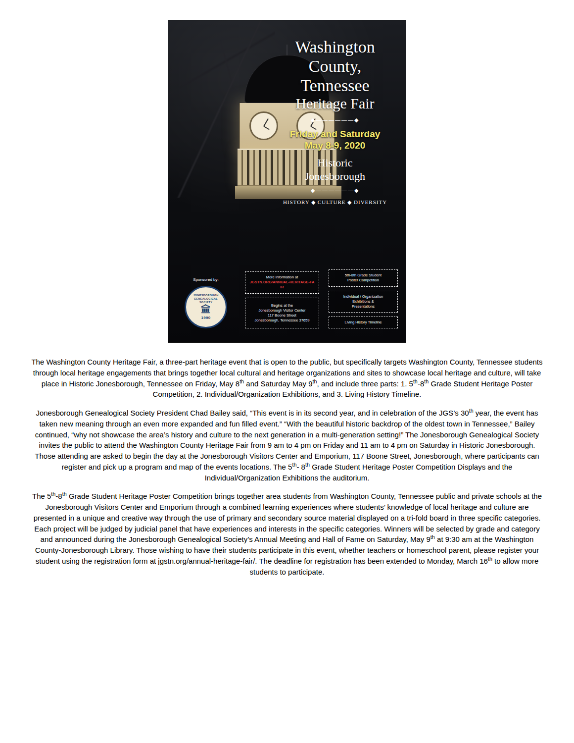Washington County,
Tennessee
Heritage Fair
◆——————◆
Friday and Saturday
May 8-9, 2020
Historic
Jonesborough
◆——————◆
HISTORY ◆ CULTURE ◆ DIVERSITY
Sponsored by:
JONESBOROUGH GENEALOGICAL SOCIETY
🏛
1990
More information at
JGSTN.ORG/ANNUAL-HERITAGE-FAIR
Begins at the
Jonesborough Visitor Center
117 Boone Street
Jonesborough, Tennessee 37659
5th-8th Grade Student
Poster Competition
Individual / Organization
Exhibitions &
Presentations
Living History Timeline
The Washington County Heritage Fair, a three-part heritage event that is open to the public, but specifically targets Washington County, Tennessee students through local heritage engagements that brings together local cultural and heritage organizations and sites to showcase local heritage and culture, will take place in Historic Jonesborough, Tennessee on Friday, May 8th and Saturday May 9th, and include three parts: 1. 5th-8th Grade Student Heritage Poster Competition, 2. Individual/Organization Exhibitions, and 3. Living History Timeline.
Jonesborough Genealogical Society President Chad Bailey said, “This event is in its second year, and in celebration of the JGS’s 30th year, the event has taken new meaning through an even more expanded and fun filled event.” “With the beautiful historic backdrop of the oldest town in Tennessee,” Bailey continued, “why not showcase the area’s history and culture to the next generation in a multi-generation setting!” The Jonesborough Genealogical Society invites the public to attend the Washington County Heritage Fair from 9 am to 4 pm on Friday and 11 am to 4 pm on Saturday in Historic Jonesborough. Those attending are asked to begin the day at the Jonesborough Visitors Center and Emporium, 117 Boone Street, Jonesborough, where participants can register and pick up a program and map of the events locations. The 5th- 8th Grade Student Heritage Poster Competition Displays and the Individual/Organization Exhibitions the auditorium.
The 5th-8th Grade Student Heritage Poster Competition brings together area students from Washington County, Tennessee public and private schools at the Jonesborough Visitors Center and Emporium through a combined learning experiences where students’ knowledge of local heritage and culture are presented in a unique and creative way through the use of primary and secondary source material displayed on a tri-fold board in three specific categories. Each project will be judged by judicial panel that have experiences and interests in the specific categories. Winners will be selected by grade and category and announced during the Jonesborough Genealogical Society’s Annual Meeting and Hall of Fame on Saturday, May 9th at 9:30 am at the Washington County-Jonesborough Library. Those wishing to have their students participate in this event, whether teachers or homeschool parent, please register your student using the registration form at jgstn.org/annual-heritage-fair/. The deadline for registration has been extended to Monday, March 16th to allow more students to participate.